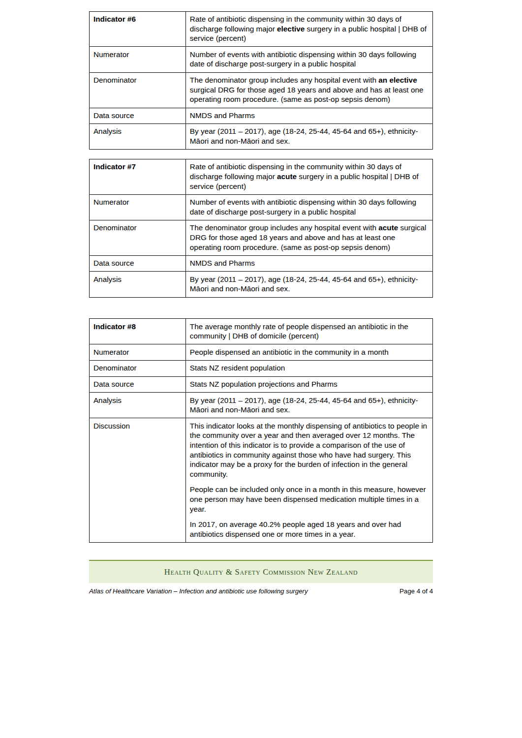| Indicator #6 | Rate of antibiotic dispensing in the community within 30 days of discharge following major elective surgery in a public hospital / DHB of service (percent) |
| Numerator | Number of events with antibiotic dispensing within 30 days following date of discharge post-surgery in a public hospital |
| Denominator | The denominator group includes any hospital event with an elective surgical DRG for those aged 18 years and above and has at least one operating room procedure. (same as post-op sepsis denom) |
| Data source | NMDS and Pharms |
| Analysis | By year (2011 – 2017), age (18-24, 25-44, 45-64 and 65+), ethnicity-Māori and non-Māori and sex. |
| Indicator #7 | Rate of antibiotic dispensing in the community within 30 days of discharge following major acute surgery in a public hospital / DHB of service (percent) |
| Numerator | Number of events with antibiotic dispensing within 30 days following date of discharge post-surgery in a public hospital |
| Denominator | The denominator group includes any hospital event with acute surgical DRG for those aged 18 years and above and has at least one operating room procedure. (same as post-op sepsis denom) |
| Data source | NMDS and Pharms |
| Analysis | By year (2011 – 2017), age (18-24, 25-44, 45-64 and 65+), ethnicity-Māori and non-Māori and sex. |
| Indicator #8 | The average monthly rate of people dispensed an antibiotic in the community / DHB of domicile (percent) |
| Numerator | People dispensed an antibiotic in the community in a month |
| Denominator | Stats NZ resident population |
| Data source | Stats NZ population projections and Pharms |
| Analysis | By year (2011 – 2017), age (18-24, 25-44, 45-64 and 65+), ethnicity-Māori and non-Māori and sex. |
| Discussion | This indicator looks at the monthly dispensing of antibiotics to people in the community over a year and then averaged over 12 months. The intention of this indicator is to provide a comparison of the use of antibiotics in community against those who have had surgery. This indicator may be a proxy for the burden of infection in the general community. People can be included only once in a month in this measure, however one person may have been dispensed medication multiple times in a year. In 2017, on average 40.2% people aged 18 years and over had antibiotics dispensed one or more times in a year. |
Health Quality & Safety Commission New Zealand
Atlas of Healthcare Variation – Infection and antibiotic use following surgery
Page 4 of 4